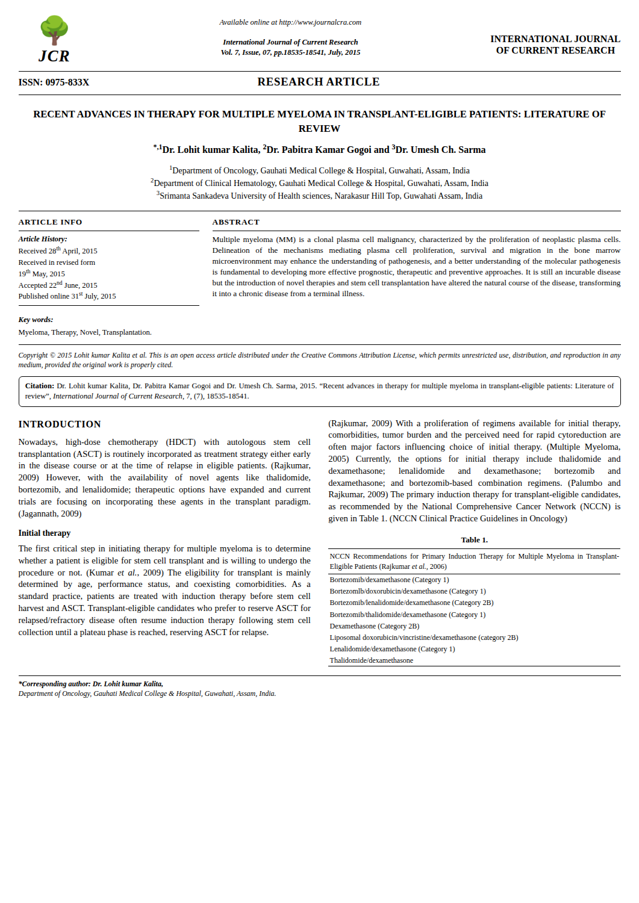🌳
JCR
Available online at http://www.journalcra.com
International Journal of Current Research
Vol. 7, Issue, 07, pp.18535-18541, July, 2015
INTERNATIONAL JOURNAL
OF CURRENT RESEARCH
ISSN: 0975-833X
RESEARCH ARTICLE
Recent advances in therapy for multiple myeloma in transplant-eligible patients: Literature of review
*,1Dr. Lohit kumar Kalita, 2Dr. Pabitra Kamar Gogoi and 3Dr. Umesh Ch. Sarma
1Department of Oncology, Gauhati Medical College & Hospital, Guwahati, Assam, India
2Department of Clinical Hematology, Gauhati Medical College & Hospital, Guwahati, Assam, India
3Srimanta Sankadeva University of Health sciences, Narakasur Hill Top, Guwahati Assam, India
ARTICLE INFO
Article History:
Received 28th April, 2015
Received in revised form
19th May, 2015
Accepted 22nd June, 2015
Published online 31st July, 2015
Key words:
Myeloma, Therapy, Novel, Transplantation.
ABSTRACT
Multiple myeloma (MM) is a clonal plasma cell malignancy, characterized by the proliferation of neoplastic plasma cells. Delineation of the mechanisms mediating plasma cell proliferation, survival and migration in the bone marrow microenvironment may enhance the understanding of pathogenesis, and a better understanding of the molecular pathogenesis is fundamental to developing more effective prognostic, therapeutic and preventive approaches. It is still an incurable disease but the introduction of novel therapies and stem cell transplantation have altered the natural course of the disease, transforming it into a chronic disease from a terminal illness.
Copyright © 2015 Lohit kumar Kalita et al. This is an open access article distributed under the Creative Commons Attribution License, which permits unrestricted use, distribution, and reproduction in any medium, provided the original work is properly cited.
Citation: Dr. Lohit kumar Kalita, Dr. Pabitra Kamar Gogoi and Dr. Umesh Ch. Sarma, 2015. “Recent advances in therapy for multiple myeloma in transplant-eligible patients: Literature of review”, International Journal of Current Research, 7, (7), 18535-18541.
INTRODUCTION
Nowadays, high-dose chemotherapy (HDCT) with autologous stem cell transplantation (ASCT) is routinely incorporated as treatment strategy either early in the disease course or at the time of relapse in eligible patients. (Rajkumar, 2009) However, with the availability of novel agents like thalidomide, bortezomib, and lenalidomide; therapeutic options have expanded and current trials are focusing on incorporating these agents in the transplant paradigm. (Jagannath, 2009)
Initial therapy
The first critical step in initiating therapy for multiple myeloma is to determine whether a patient is eligible for stem cell transplant and is willing to undergo the procedure or not. (Kumar et al., 2009) The eligibility for transplant is mainly determined by age, performance status, and coexisting comorbidities. As a standard practice, patients are treated with induction therapy before stem cell harvest and ASCT. Transplant-eligible candidates who prefer to reserve ASCT for relapsed/refractory disease often resume induction therapy following stem cell collection until a plateau phase is reached, reserving ASCT for relapse.
(Rajkumar, 2009) With a proliferation of regimens available for initial therapy, comorbidities, tumor burden and the perceived need for rapid cytoreduction are often major factors influencing choice of initial therapy. (Multiple Myeloma, 2005) Currently, the options for initial therapy include thalidomide and dexamethasone; lenalidomide and dexamethasone; bortezomib and dexamethasone; and bortezomib-based combination regimens. (Palumbo and Rajkumar, 2009) The primary induction therapy for transplant-eligible candidates, as recommended by the National Comprehensive Cancer Network (NCCN) is given in Table 1. (NCCN Clinical Practice Guidelines in Oncology)
Table 1.
| NCCN Recommendations for Primary Induction Therapy for Multiple Myeloma in Transplant-Eligible Patients (Rajkumar et al. , 2006) |
| Bortezomib/dexamethasone (Category 1) |
| Bortezomlb/doxorubicin/dexamethasone (Category 1) |
| Bortezomib/lenalidomide/dexamethasone (Category 2B) |
| Bortezomib/thalidomide/dexamethasone (Category 1) |
| Dexamethasone (Category 2B) |
| Liposomal doxorubicin/vincristine/dexamethasone (category 2B) |
| Lenalidomide/dexamethasone (Category 1) |
| Thalidomide/dexamethasone |
*Corresponding author: Dr. Lohit kumar Kalita,
Department of Oncology, Gauhati Medical College & Hospital, Guwahati, Assam, India.